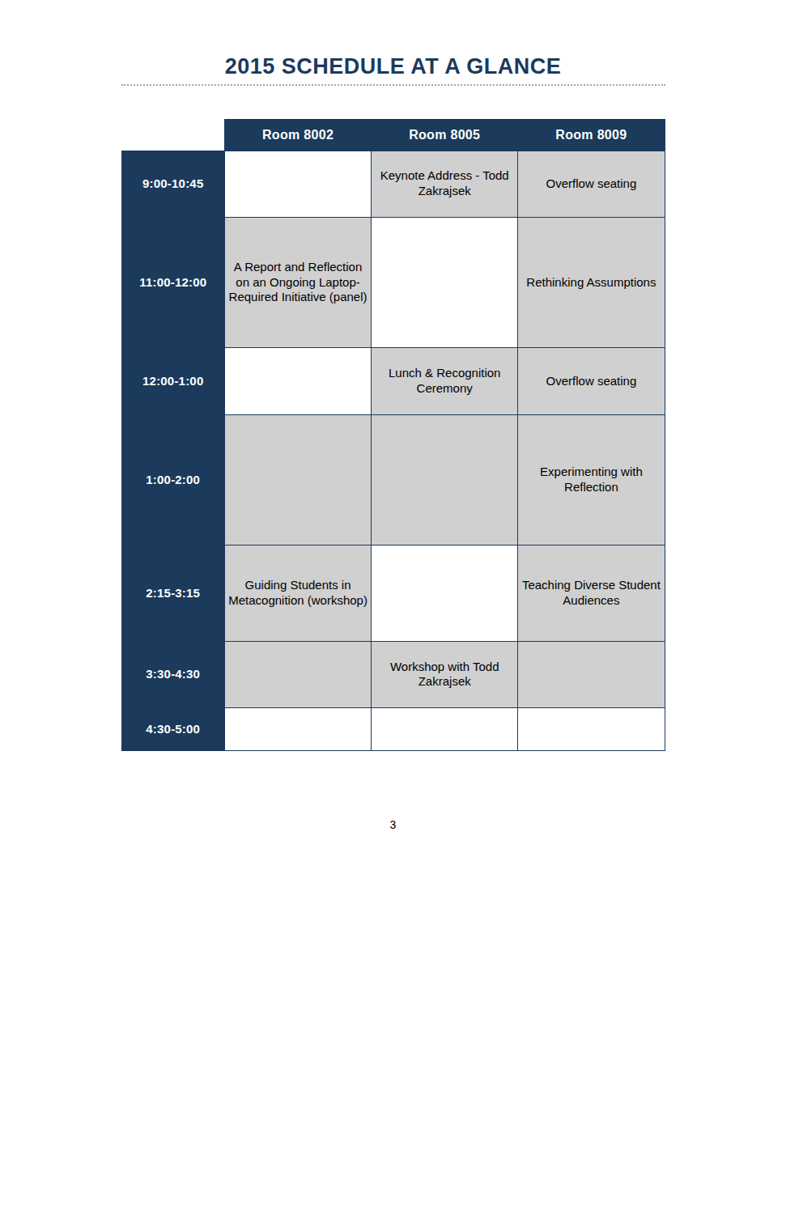2015 SCHEDULE AT A GLANCE
| | Room 8002 | Room 8005 | Room 8009 |
| --- | --- | --- | --- |
| 9:00-10:45 | | Keynote Address - Todd Zakrajsek | Overflow seating |
| 11:00-12:00 | A Report and Reflection on an Ongoing Laptop-Required Initiative (panel) | | Rethinking Assumptions |
| 12:00-1:00 | | Lunch & Recognition Ceremony | Overflow seating |
| 1:00-2:00 | | | Experimenting with Reflection |
| 2:15-3:15 | Guiding Students in Metacognition (workshop) | | Teaching Diverse Student Audiences |
| 3:30-4:30 | | Workshop with Todd Zakrajsek | |
| 4:30-5:00 | | | |
3